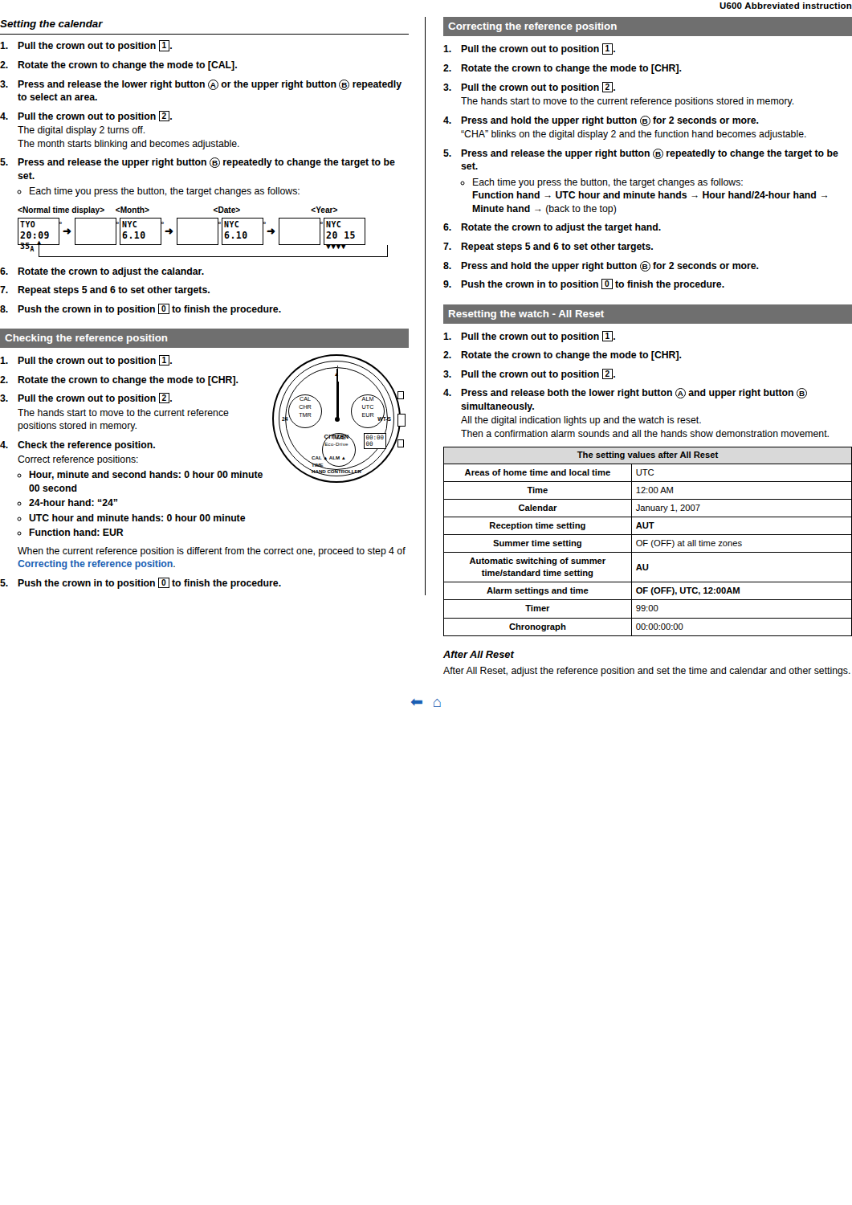U600 Abbreviated instruction
Setting the calendar
Pull the crown out to position 1.
Rotate the crown to change the mode to [CAL].
Press and release the lower right button A or the upper right button B repeatedly to select an area.
Pull the crown out to position 2. The digital display 2 turns off.
The month starts blinking and becomes adjustable.
Press and release the upper right button B repeatedly to change the target to be set.
Each time you press the button, the target changes as follows:
<Normal time display> <Month> <Date> <Year>
TYO
20:09
35A
°
➜
°
NYC
6.10
°
➜
°
NYC
6.10
°
➜
°
NYC
20 15
▼▼▼▼
Rotate the crown to adjust the calandar.
Repeat steps 5 and 6 to set other targets.
Push the crown in to position 0 to finish the procedure.
Checking the reference position
▲
24
WT-S
CAL
CHR
TMR
ALM
UTC
EUR
TIME
CITIZENEco-Drive
00:00
00
CAL ▲ ALM ▲
TIME
HAND CONTROLLER
Pull the crown out to position 1.
Rotate the crown to change the mode to [CHR].
Pull the crown out to position 2. The hands start to move to the current reference positions stored in memory.
Check the reference position. Correct reference positions:
Hour, minute and second hands: 0 hour 00 minute 00 second
24-hour hand: “24”
UTC hour and minute hands: 0 hour 00 minute
Function hand: EUR
When the current reference position is different from the correct one, proceed to step 4 of Correcting the reference position.
Push the crown in to position 0 to finish the procedure.
Correcting the reference position
Pull the crown out to position 1.
Rotate the crown to change the mode to [CHR].
Pull the crown out to position 2. The hands start to move to the current reference positions stored in memory.
Press and hold the upper right button B for 2 seconds or more. “CHA” blinks on the digital display 2 and the function hand becomes adjustable.
Press and release the upper right button B repeatedly to change the target to be set.
Each time you press the button, the target changes as follows:
Function hand → UTC hour and minute hands → Hour hand/24-hour hand → Minute hand → (back to the top)
Rotate the crown to adjust the target hand.
Repeat steps 5 and 6 to set other targets.
Press and hold the upper right button B for 2 seconds or more.
Push the crown in to position 0 to finish the procedure.
Resetting the watch - All Reset
Pull the crown out to position 1.
Rotate the crown to change the mode to [CHR].
Pull the crown out to position 2.
Press and release both the lower right button A and upper right button B simultaneously. All the digital indication lights up and the watch is reset.
Then a confirmation alarm sounds and all the hands show demonstration movement.
The setting values after All Reset
| Areas of home time and local time | UTC |
| Time | 12:00 AM |
| Calendar | January 1, 2007 |
| Reception time setting | AUT |
| Summer time setting | OF (OFF) at all time zones |
| Automatic switching of summer time/standard time setting | AU |
| Alarm settings and time | OF (OFF), UTC, 12:00AM |
| Timer | 99:00 |
| Chronograph | 00:00:00:00 |
After All Reset
After All Reset, adjust the reference position and set the time and calendar and other settings.
⬅⌂